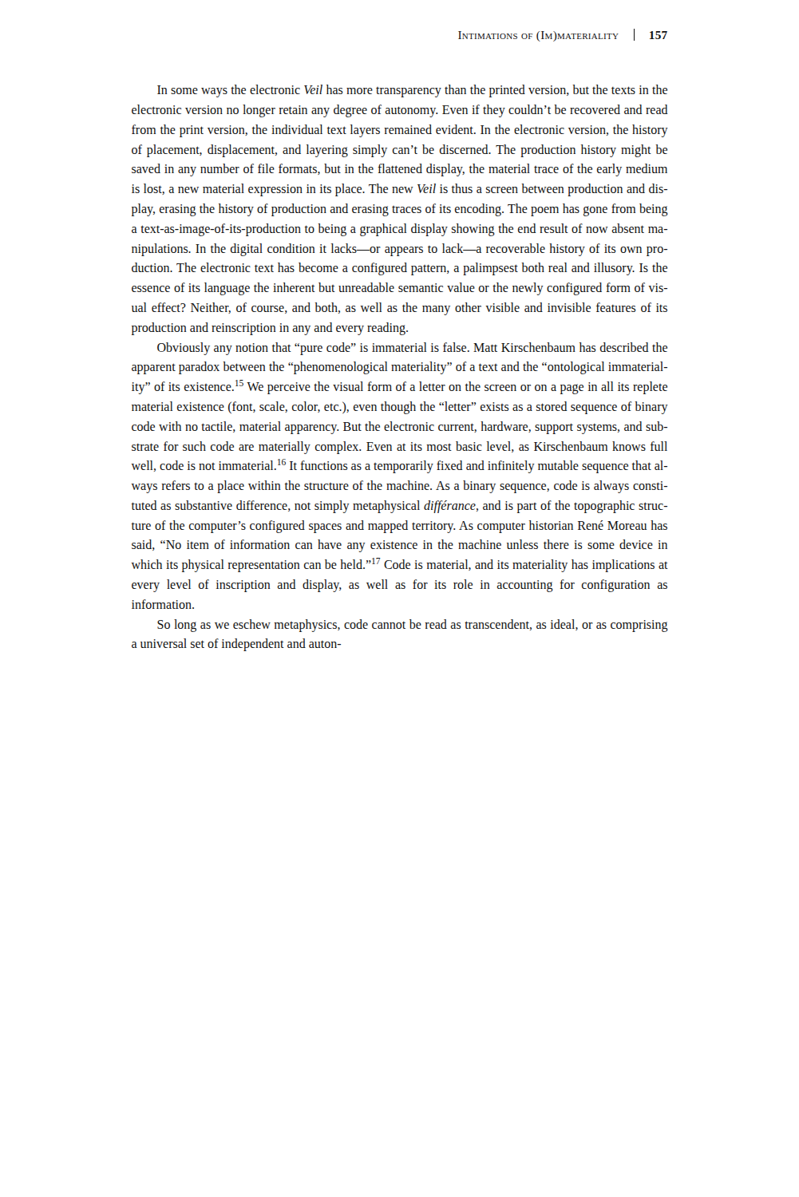Intimations of (Im)materiality 157
In some ways the electronic Veil has more transparency than the printed version, but the texts in the electronic version no longer retain any degree of autonomy. Even if they couldn’t be recovered and read from the print version, the individual text layers remained evident. In the electronic version, the history of placement, displacement, and layering simply can’t be discerned. The production history might be saved in any number of file formats, but in the flattened display, the material trace of the early medium is lost, a new material expression in its place. The new Veil is thus a screen between production and display, erasing the history of production and erasing traces of its encoding. The poem has gone from being a text-as-image-of-its-production to being a graphical display showing the end result of now absent manipulations. In the digital condition it lacks—or appears to lack—a recoverable history of its own production. The electronic text has become a configured pattern, a palimpsest both real and illusory. Is the essence of its language the inherent but unreadable semantic value or the newly configured form of visual effect? Neither, of course, and both, as well as the many other visible and invisible features of its production and reinscription in any and every reading.
Obviously any notion that “pure code” is immaterial is false. Matt Kirschenbaum has described the apparent paradox between the “phenomenological materiality” of a text and the “ontological immateriality” of its existence.15 We perceive the visual form of a letter on the screen or on a page in all its replete material existence (font, scale, color, etc.), even though the “letter” exists as a stored sequence of binary code with no tactile, material apparency. But the electronic current, hardware, support systems, and substrate for such code are materially complex. Even at its most basic level, as Kirschenbaum knows full well, code is not immaterial.16 It functions as a temporarily fixed and infinitely mutable sequence that always refers to a place within the structure of the machine. As a binary sequence, code is always constituted as substantive difference, not simply metaphysical différance, and is part of the topographic structure of the computer’s configured spaces and mapped territory. As computer historian René Moreau has said, “No item of information can have any existence in the machine unless there is some device in which its physical representation can be held.”17 Code is material, and its materiality has implications at every level of inscription and display, as well as for its role in accounting for configuration as information.
So long as we eschew metaphysics, code cannot be read as transcendent, as ideal, or as comprising a universal set of independent and auton-